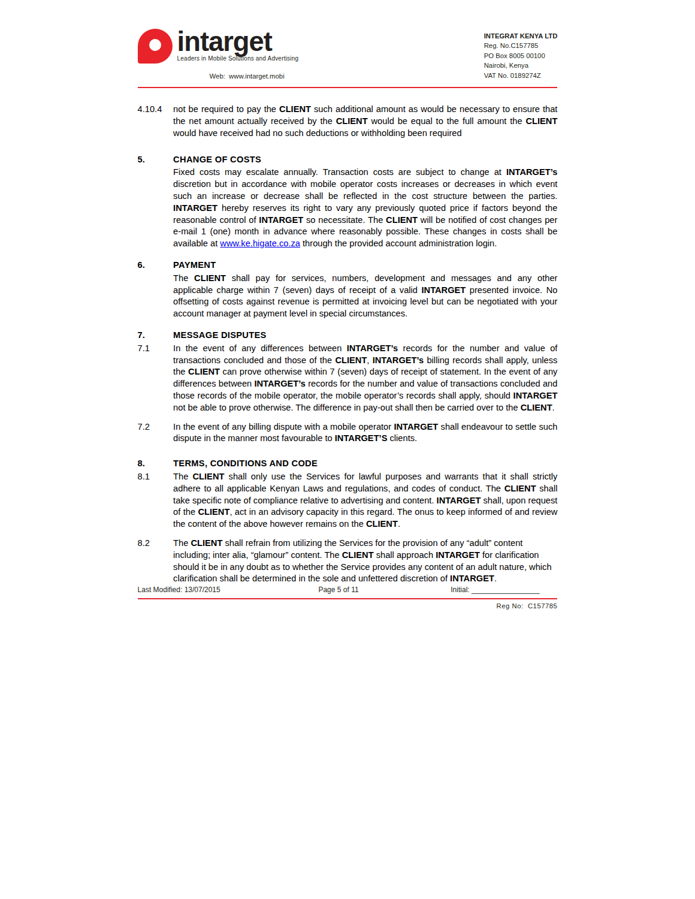intarget
Leaders in Mobile Solutions and Advertising
Web: www.intarget.mobi
INTEGRAT KENYA LTD
Reg. No.C157785
PO Box 8005 00100
Nairobi, Kenya
VAT No. 0189274Z
4.10.4
not be required to pay the CLIENT such additional amount as would be necessary to ensure that the net amount actually received by the CLIENT would be equal to the full amount the CLIENT would have received had no such deductions or withholding been required
5.
CHANGE OF COSTS
Fixed costs may escalate annually. Transaction costs are subject to change at INTARGET’s discretion but in accordance with mobile operator costs increases or decreases in which event such an increase or decrease shall be reflected in the cost structure between the parties. INTARGET hereby reserves its right to vary any previously quoted price if factors beyond the reasonable control of INTARGET so necessitate. The CLIENT will be notified of cost changes per e-mail 1 (one) month in advance where reasonably possible. These changes in costs shall be available at www.ke.higate.co.za through the provided account administration login.
6.
PAYMENT
The CLIENT shall pay for services, numbers, development and messages and any other applicable charge within 7 (seven) days of receipt of a valid INTARGET presented invoice. No offsetting of costs against revenue is permitted at invoicing level but can be negotiated with your account manager at payment level in special circumstances.
7.
MESSAGE DISPUTES
7.1
In the event of any differences between INTARGET’s records for the number and value of transactions concluded and those of the CLIENT, INTARGET’s billing records shall apply, unless the CLIENT can prove otherwise within 7 (seven) days of receipt of statement. In the event of any differences between INTARGET’s records for the number and value of transactions concluded and those records of the mobile operator, the mobile operator’s records shall apply, should INTARGET not be able to prove otherwise. The difference in pay-out shall then be carried over to the CLIENT.
7.2
In the event of any billing dispute with a mobile operator INTARGET shall endeavour to settle such dispute in the manner most favourable to INTARGET’S clients.
8.
TERMS, CONDITIONS AND CODE
8.1
The CLIENT shall only use the Services for lawful purposes and warrants that it shall strictly adhere to all applicable Kenyan Laws and regulations, and codes of conduct. The CLIENT shall take specific note of compliance relative to advertising and content. INTARGET shall, upon request of the CLIENT, act in an advisory capacity in this regard. The onus to keep informed of and review the content of the above however remains on the CLIENT.
8.2
The CLIENT shall refrain from utilizing the Services for the provision of any “adult” content including; inter alia, “glamour” content. The CLIENT shall approach INTARGET for clarification should it be in any doubt as to whether the Service provides any content of an adult nature, which clarification shall be determined in the sole and unfettered discretion of INTARGET.
Last Modified: 13/07/2015
Page 5 of 11
Initial: _________________
Reg No: C157785